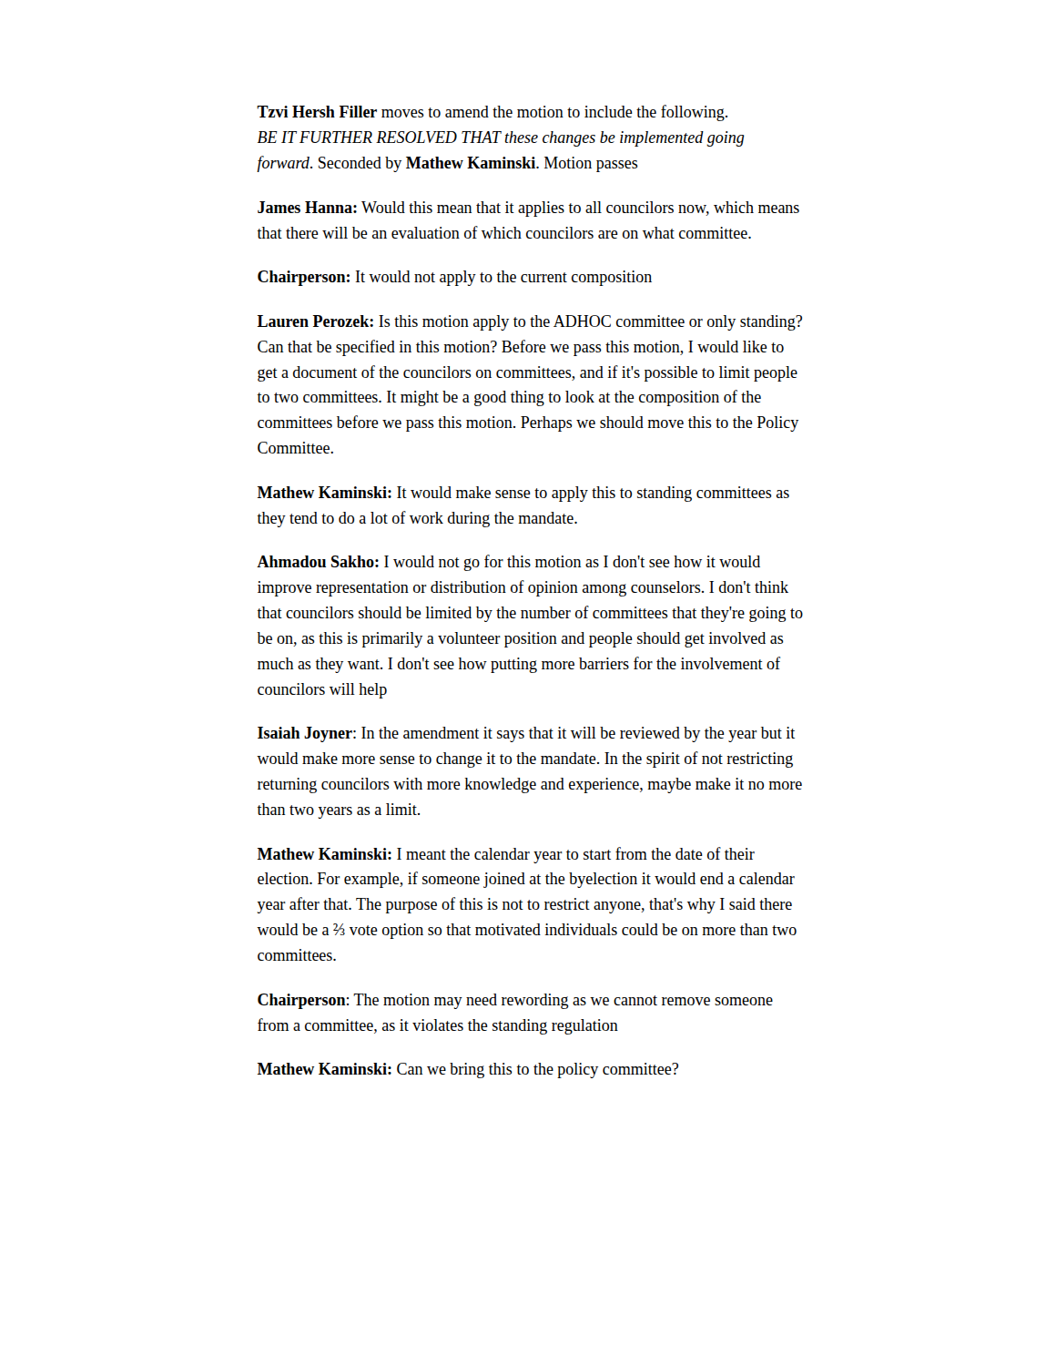Tzvi Hersh Filler moves to amend the motion to include the following.
BE IT FURTHER RESOLVED THAT these changes be implemented going forward. Seconded by Mathew Kaminski. Motion passes
James Hanna: Would this mean that it applies to all councilors now, which means that there will be an evaluation of which councilors are on what committee.
Chairperson: It would not apply to the current composition
Lauren Perozek: Is this motion apply to the ADHOC committee or only standing? Can that be specified in this motion? Before we pass this motion, I would like to get a document of the councilors on committees, and if it's possible to limit people to two committees. It might be a good thing to look at the composition of the committees before we pass this motion. Perhaps we should move this to the Policy Committee.
Mathew Kaminski: It would make sense to apply this to standing committees as they tend to do a lot of work during the mandate.
Ahmadou Sakho: I would not go for this motion as I don't see how it would improve representation or distribution of opinion among counselors. I don't think that councilors should be limited by the number of committees that they're going to be on, as this is primarily a volunteer position and people should get involved as much as they want. I don't see how putting more barriers for the involvement of councilors will help
Isaiah Joyner: In the amendment it says that it will be reviewed by the year but it would make more sense to change it to the mandate. In the spirit of not restricting returning councilors with more knowledge and experience, maybe make it no more than two years as a limit.
Mathew Kaminski: I meant the calendar year to start from the date of their election. For example, if someone joined at the byelection it would end a calendar year after that. The purpose of this is not to restrict anyone, that's why I said there would be a ⅔ vote option so that motivated individuals could be on more than two committees.
Chairperson: The motion may need rewording as we cannot remove someone from a committee, as it violates the standing regulation
Mathew Kaminski: Can we bring this to the policy committee?